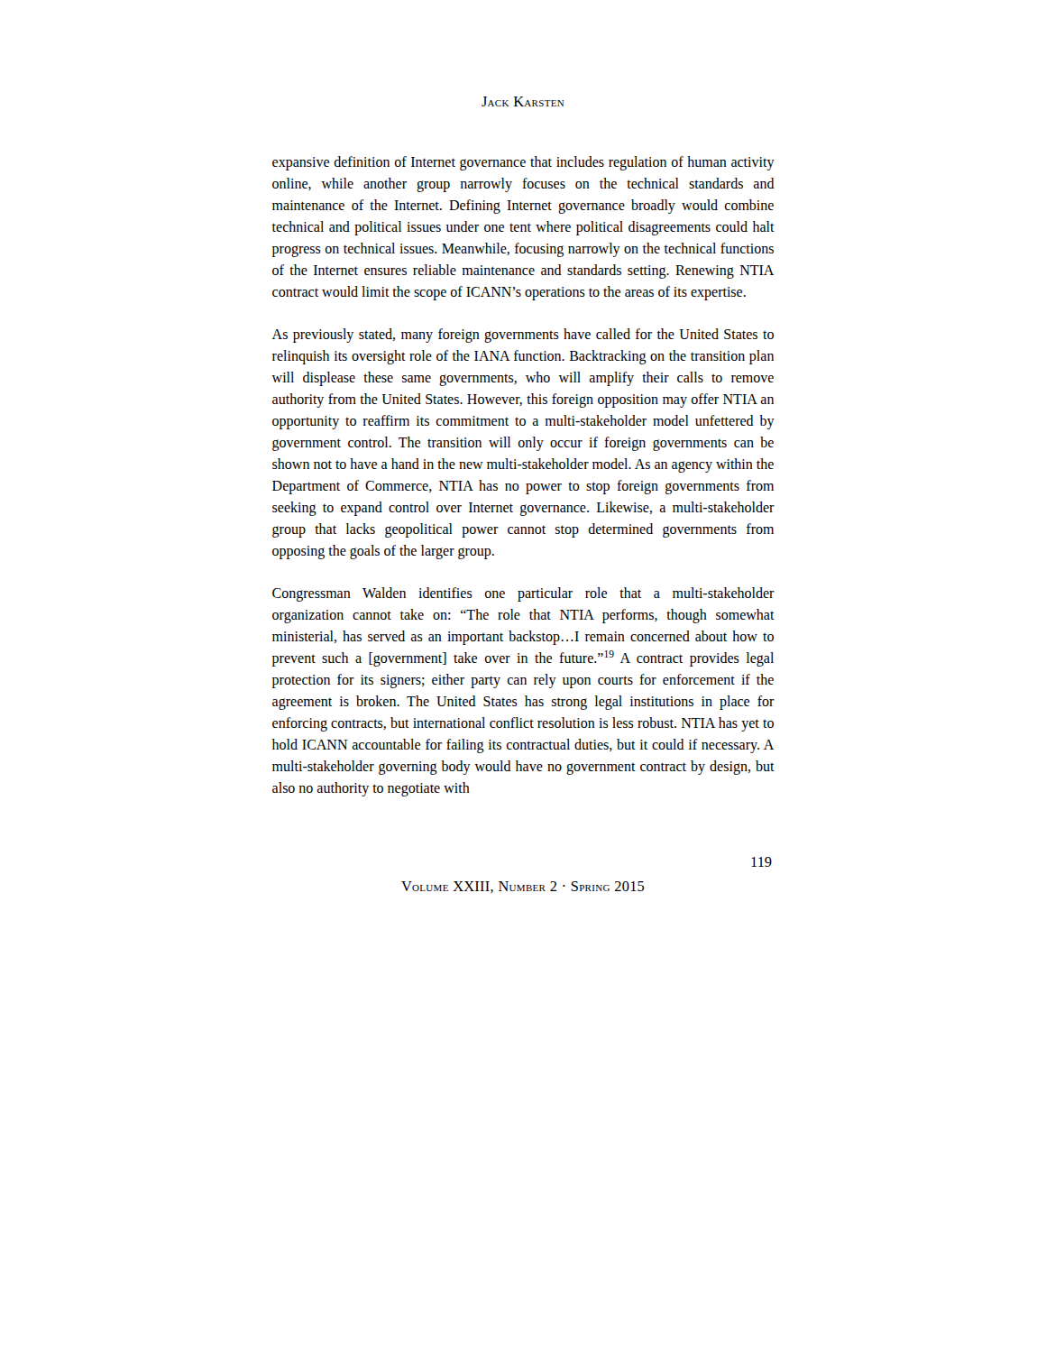Jack Karsten
expansive definition of Internet governance that includes regulation of human activity online, while another group narrowly focuses on the technical standards and maintenance of the Internet. Defining Internet governance broadly would combine technical and political issues under one tent where political disagreements could halt progress on technical issues. Meanwhile, focusing narrowly on the technical functions of the Internet ensures reliable maintenance and standards setting. Renewing NTIA contract would limit the scope of ICANN’s operations to the areas of its expertise.
As previously stated, many foreign governments have called for the United States to relinquish its oversight role of the IANA function. Backtracking on the transition plan will displease these same governments, who will amplify their calls to remove authority from the United States. However, this foreign opposition may offer NTIA an opportunity to reaffirm its commitment to a multi-stakeholder model unfettered by government control. The transition will only occur if foreign governments can be shown not to have a hand in the new multi-stakeholder model. As an agency within the Department of Commerce, NTIA has no power to stop foreign governments from seeking to expand control over Internet governance. Likewise, a multi-stakeholder group that lacks geopolitical power cannot stop determined governments from opposing the goals of the larger group.
Congressman Walden identifies one particular role that a multi-stakeholder organization cannot take on: “The role that NTIA performs, though somewhat ministerial, has served as an important backstop…I remain concerned about how to prevent such a [government] take over in the future.”19 A contract provides legal protection for its signers; either party can rely upon courts for enforcement if the agreement is broken. The United States has strong legal institutions in place for enforcing contracts, but international conflict resolution is less robust. NTIA has yet to hold ICANN accountable for failing its contractual duties, but it could if necessary. A multi-stakeholder governing body would have no government contract by design, but also no authority to negotiate with
119
Volume XXIII, Number 2 · Spring 2015